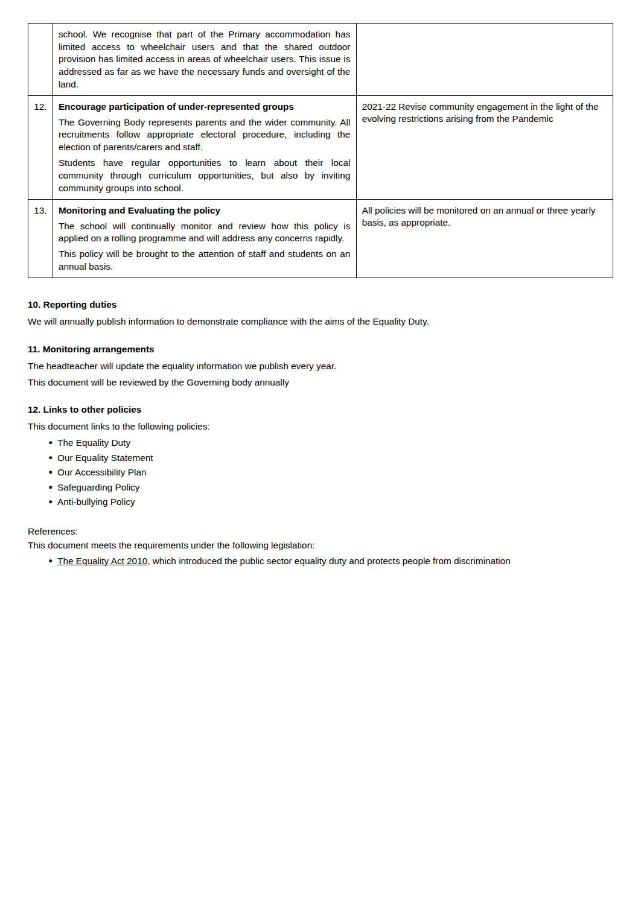| | school. We recognise that part of the Primary accommodation has limited access to wheelchair users and that the shared outdoor provision has limited access in areas of wheelchair users. This issue is addressed as far as we have the necessary funds and oversight of the land. | |
| 12. | Encourage participation of under-represented groups The Governing Body represents parents and the wider community. All recruitments follow appropriate electoral procedure, including the election of parents/carers and staff. Students have regular opportunities to learn about their local community through curriculum opportunities, but also by inviting community groups into school. | 2021-22 Revise community engagement in the light of the evolving restrictions arising from the Pandemic |
| 13. | Monitoring and Evaluating the policy The school will continually monitor and review how this policy is applied on a rolling programme and will address any concerns rapidly. This policy will be brought to the attention of staff and students on an annual basis. | All policies will be monitored on an annual or three yearly basis, as appropriate. |
10. Reporting duties
We will annually publish information to demonstrate compliance with the aims of the Equality Duty.
11. Monitoring arrangements
The headteacher will update the equality information we publish every year.
This document will be reviewed by the Governing body annually
12. Links to other policies
This document links to the following policies:
The Equality Duty
Our Equality Statement
Our Accessibility Plan
Safeguarding Policy
Anti-bullying Policy
References:
This document meets the requirements under the following legislation:
The Equality Act 2010, which introduced the public sector equality duty and protects people from discrimination